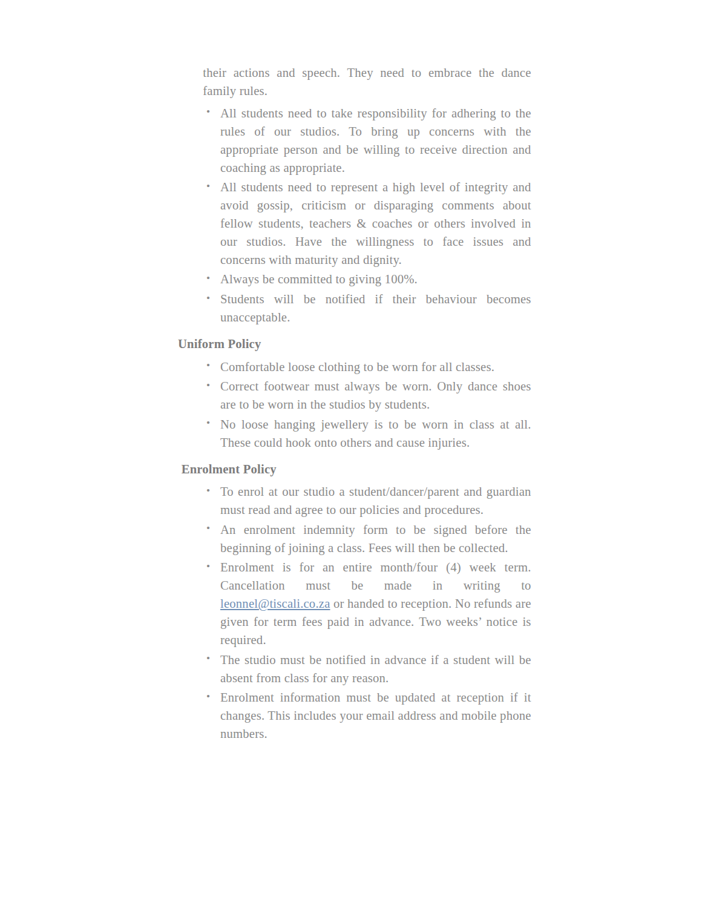their actions and speech. They need to embrace the dance family rules.
All students need to take responsibility for adhering to the rules of our studios. To bring up concerns with the appropriate person and be willing to receive direction and coaching as appropriate.
All students need to represent a high level of integrity and avoid gossip, criticism or disparaging comments about fellow students, teachers & coaches or others involved in our studios. Have the willingness to face issues and concerns with maturity and dignity.
Always be committed to giving 100%.
Students will be notified if their behaviour becomes unacceptable.
Uniform Policy
Comfortable loose clothing to be worn for all classes.
Correct footwear must always be worn. Only dance shoes are to be worn in the studios by students.
No loose hanging jewellery is to be worn in class at all. These could hook onto others and cause injuries.
Enrolment Policy
To enrol at our studio a student/dancer/parent and guardian must read and agree to our policies and procedures.
An enrolment indemnity form to be signed before the beginning of joining a class. Fees will then be collected.
Enrolment is for an entire month/four (4) week term. Cancellation must be made in writing to leonnel@tiscali.co.za or handed to reception. No refunds are given for term fees paid in advance. Two weeks’ notice is required.
The studio must be notified in advance if a student will be absent from class for any reason.
Enrolment information must be updated at reception if it changes. This includes your email address and mobile phone numbers.